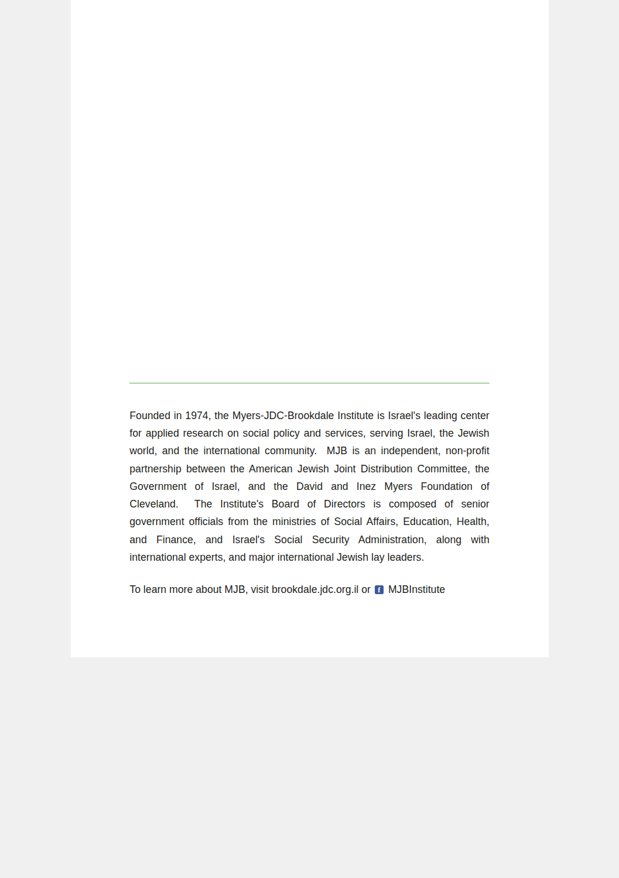Founded in 1974, the Myers-JDC-Brookdale Institute is Israel's leading center for applied research on social policy and services, serving Israel, the Jewish world, and the international community. MJB is an independent, non-profit partnership between the American Jewish Joint Distribution Committee, the Government of Israel, and the David and Inez Myers Foundation of Cleveland. The Institute's Board of Directors is composed of senior government officials from the ministries of Social Affairs, Education, Health, and Finance, and Israel's Social Security Administration, along with international experts, and major international Jewish lay leaders.
To learn more about MJB, visit brookdale.jdc.org.il or MJBInstitute